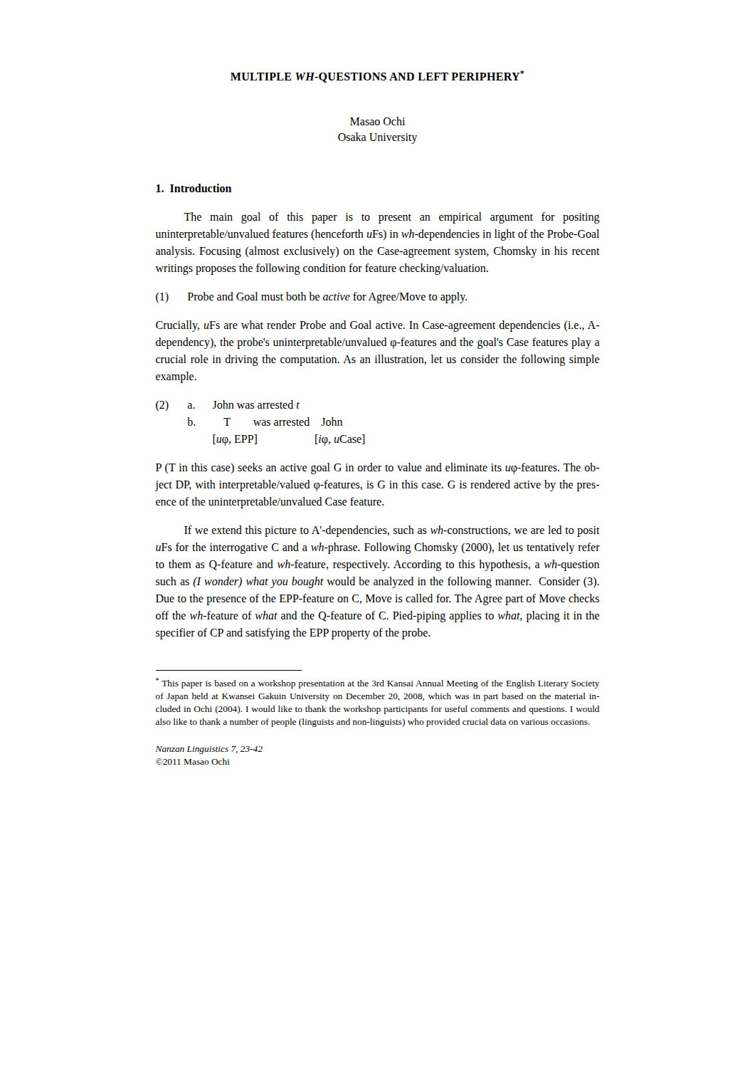Multiple Wh-Questions and Left Periphery*
Masao Ochi Osaka University
1. Introduction
The main goal of this paper is to present an empirical argument for positing uninterpretable/unvalued features (henceforth u Fs) in wh-dependencies in light of the Probe-Goal analysis. Focusing (almost exclusively) on the Case-agreement system, Chomsky in his recent writings proposes the following condition for feature checking/valuation.
| (1) | Probe and Goal must both be active for Agree/Move to apply. |
Crucially, u Fs are what render Probe and Goal active. In Case-agreement dependencies (i.e., A-dependency), the probe's uninterpretable/unvalued φ-features and the goal's Case features play a crucial role in driving the computation. As an illustration, let us consider the following simple example.
| (2) | a. | John was arrested t |
| | b. | T was arrested John [ u φ, EPP] [ i φ, u Case] |
P (T in this case) seeks an active goal G in order to value and eliminate its uφ-features. The object DP, with interpretable/valued φ-features, is G in this case. G is rendered active by the presence of the uninterpretable/unvalued Case feature.
If we extend this picture to A'-dependencies, such as wh-constructions, we are led to posit u Fs for the interrogative C and a wh-phrase. Following Chomsky (2000), let us tentatively refer to them as Q-feature and wh-feature, respectively. According to this hypothesis, a wh-question such as (I wonder) what you bought would be analyzed in the following manner. Consider (3). Due to the presence of the EPP-feature on C, Move is called for. The Agree part of Move checks off the wh-feature of what and the Q-feature of C. Pied-piping applies to what, placing it in the specifier of CP and satisfying the EPP property of the probe.
* This paper is based on a workshop presentation at the 3rd Kansai Annual Meeting of the English Literary Society of Japan held at Kwansei Gakuin University on December 20, 2008, which was in part based on the material included in Ochi (2004). I would like to thank the workshop participants for useful comments and questions. I would also like to thank a number of people (linguists and non-linguists) who provided crucial data on various occasions.
Nanzan Linguistics 7, 23-42
©2011 Masao Ochi